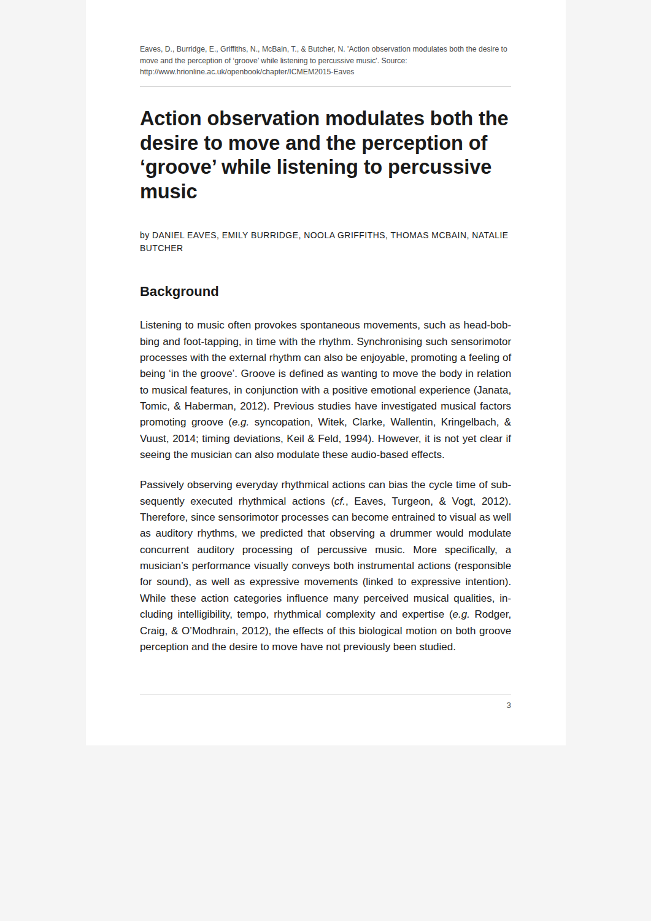Eaves, D., Burridge, E., Griffiths, N., McBain, T., & Butcher, N. 'Action observation modulates both the desire to move and the perception of ‘groove’ while listening to percussive music'. Source: http://www.hrionline.ac.uk/openbook/chapter/ICMEM2015-Eaves
Action observation modulates both the desire to move and the perception of ‘groove’ while listening to percussive music
by DANIEL EAVES, EMILY BURRIDGE, NOOLA GRIFFITHS, THOMAS MCBAIN, NATALIE BUTCHER
Background
Listening to music often provokes spontaneous movements, such as head-bobbing and foot-tapping, in time with the rhythm. Synchronising such sensorimotor processes with the external rhythm can also be enjoyable, promoting a feeling of being ‘in the groove’. Groove is defined as wanting to move the body in relation to musical features, in conjunction with a positive emotional experience (Janata, Tomic, & Haberman, 2012). Previous studies have investigated musical factors promoting groove (e.g. syncopation, Witek, Clarke, Wallentin, Kringelbach, & Vuust, 2014; timing deviations, Keil & Feld, 1994). However, it is not yet clear if seeing the musician can also modulate these audio-based effects.
Passively observing everyday rhythmical actions can bias the cycle time of subsequently executed rhythmical actions (cf., Eaves, Turgeon, & Vogt, 2012). Therefore, since sensorimotor processes can become entrained to visual as well as auditory rhythms, we predicted that observing a drummer would modulate concurrent auditory processing of percussive music. More specifically, a musician’s performance visually conveys both instrumental actions (responsible for sound), as well as expressive movements (linked to expressive intention). While these action categories influence many perceived musical qualities, including intelligibility, tempo, rhythmical complexity and expertise (e.g. Rodger, Craig, & O’Modhrain, 2012), the effects of this biological motion on both groove perception and the desire to move have not previously been studied.
3